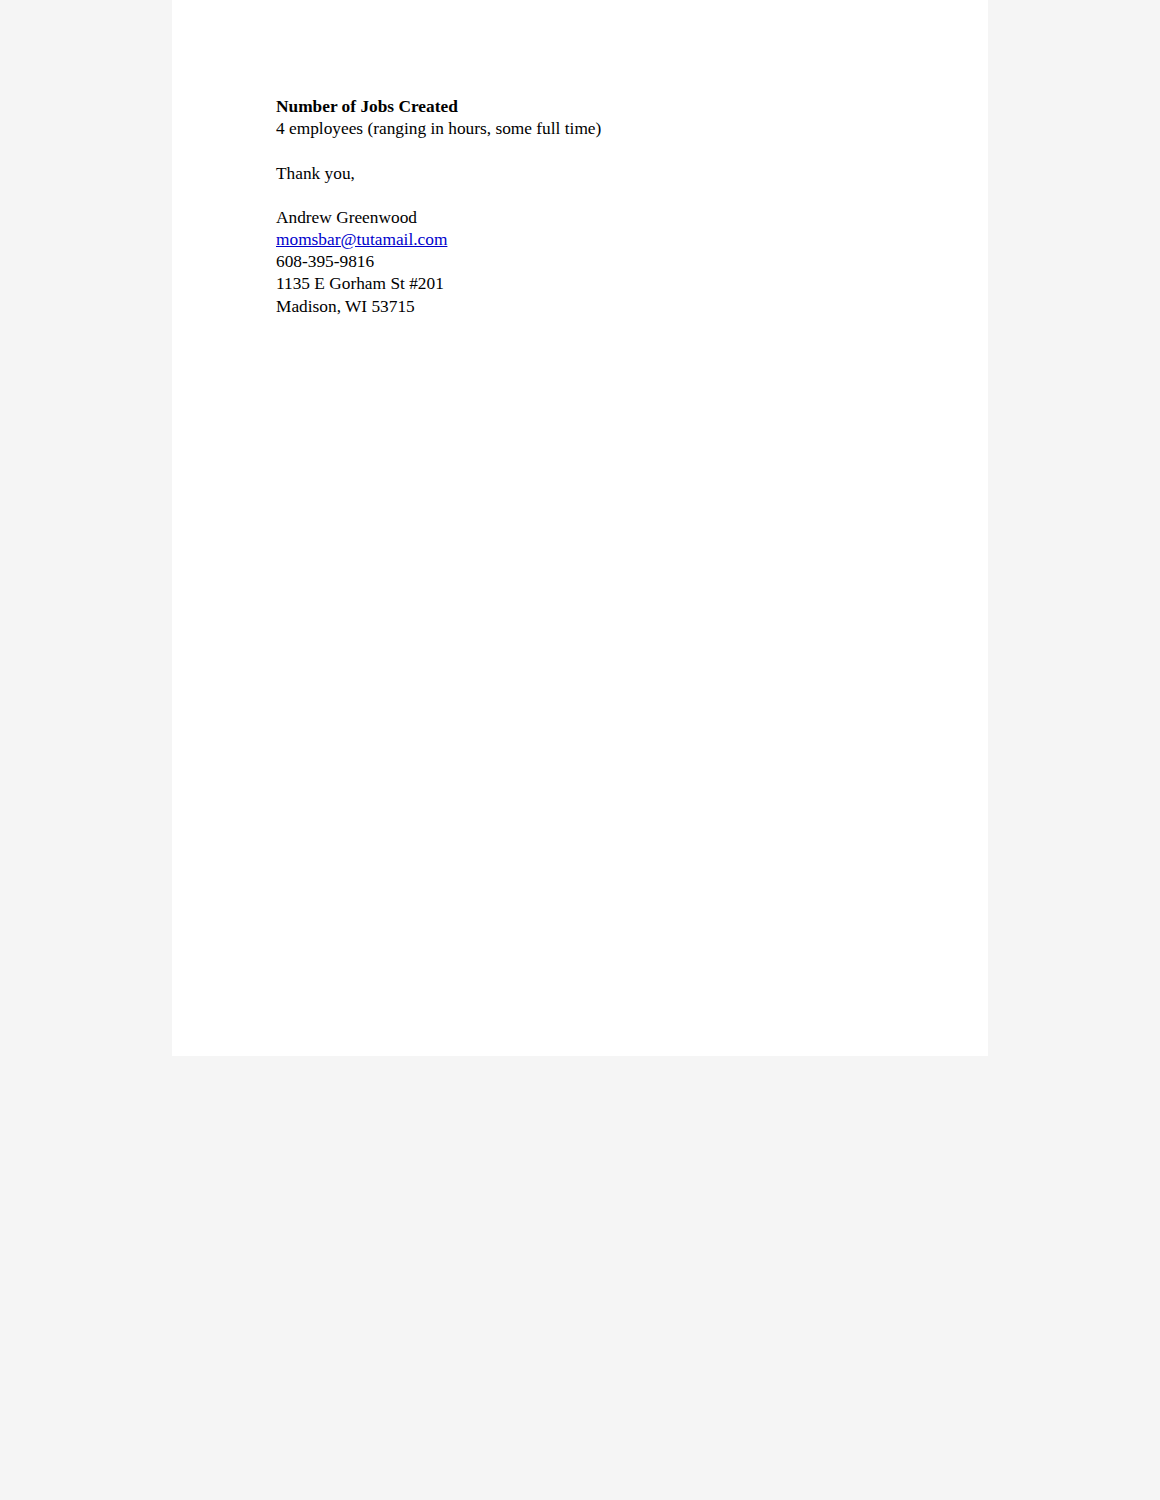Number of Jobs Created
4 employees (ranging in hours, some full time)
Thank you,
Andrew Greenwood
momsbar@tutamail.com
608-395-9816
1135 E Gorham St #201
Madison, WI 53715